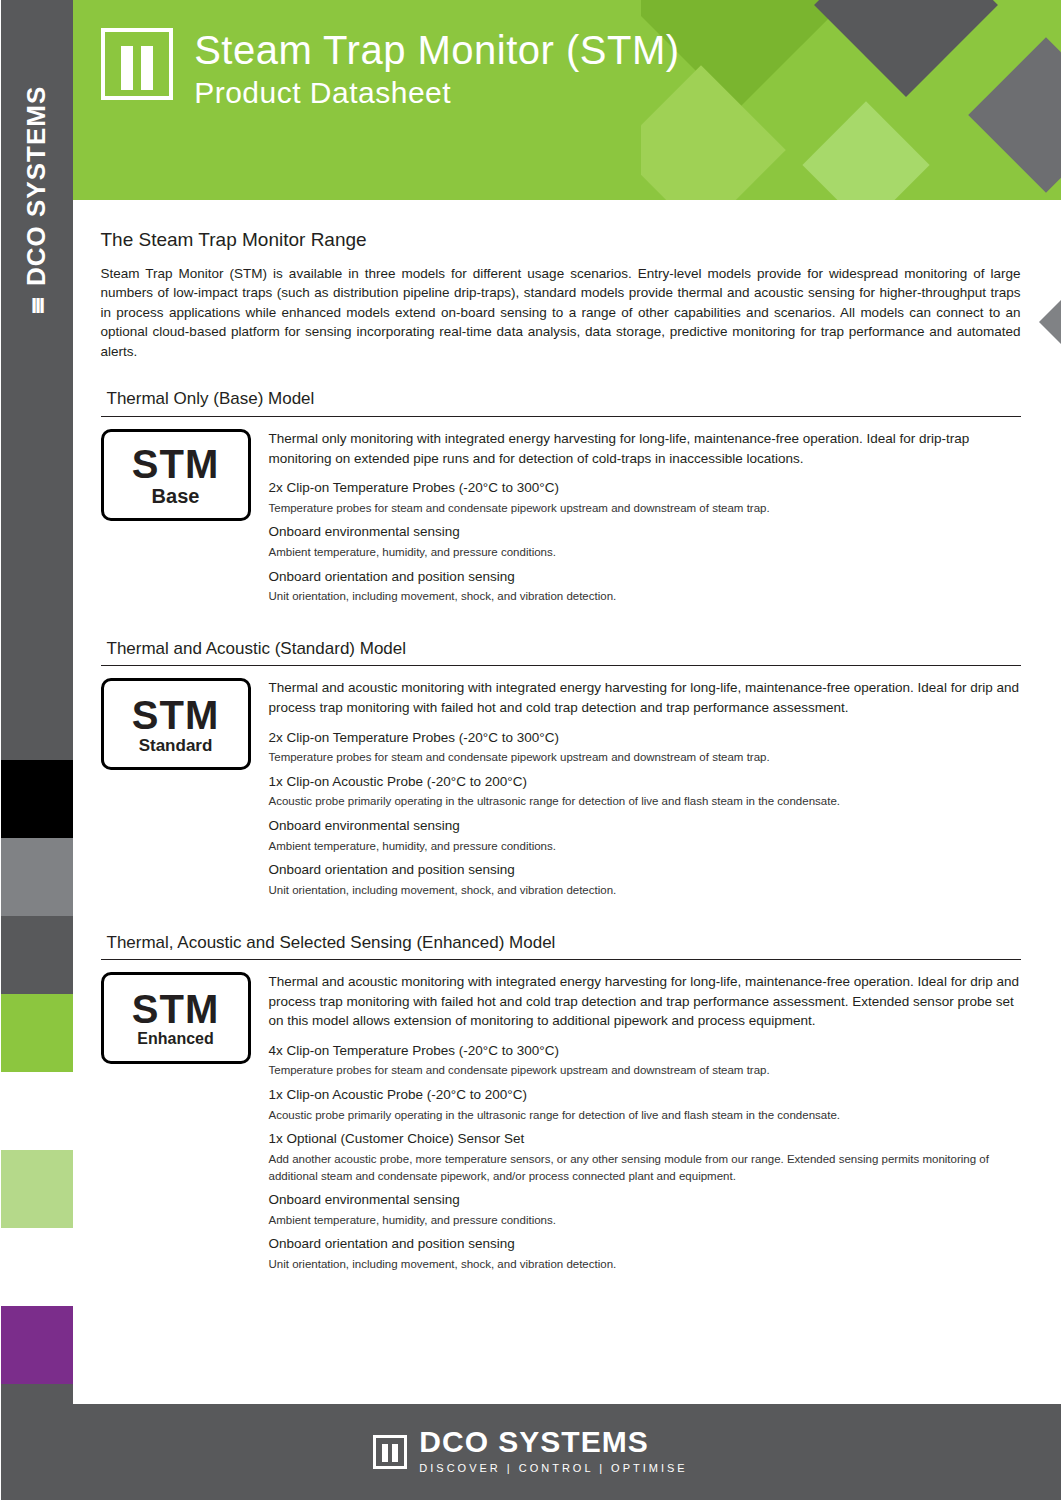IIIDCO SYSTEMS
Steam Trap Monitor (STM)
Product Datasheet
The Steam Trap Monitor Range
Steam Trap Monitor (STM) is available in three models for different usage scenarios. Entry-level models provide for widespread monitoring of large numbers of low-impact traps (such as distribution pipeline drip-traps), standard models provide thermal and acoustic sensing for higher-throughput traps in process applications while enhanced models extend on-board sensing to a range of other capabilities and scenarios. All models can connect to an optional cloud-based platform for sensing incorporating real-time data analysis, data storage, predictive monitoring for trap performance and automated alerts.
Thermal Only (Base) Model
STM Base
Thermal only monitoring with integrated energy harvesting for long-life, maintenance-free operation. Ideal for drip-trap monitoring on extended pipe runs and for detection of cold-traps in inaccessible locations.
2x Clip-on Temperature Probes (-20°C to 300°C)
Temperature probes for steam and condensate pipework upstream and downstream of steam trap.
Onboard environmental sensing
Ambient temperature, humidity, and pressure conditions.
Onboard orientation and position sensing
Unit orientation, including movement, shock, and vibration detection.
Thermal and Acoustic (Standard) Model
STM Standard
Thermal and acoustic monitoring with integrated energy harvesting for long-life, maintenance-free operation. Ideal for drip and process trap monitoring with failed hot and cold trap detection and trap performance assessment.
2x Clip-on Temperature Probes (-20°C to 300°C)
Temperature probes for steam and condensate pipework upstream and downstream of steam trap.
1x Clip-on Acoustic Probe (-20°C to 200°C)
Acoustic probe primarily operating in the ultrasonic range for detection of live and flash steam in the condensate.
Onboard environmental sensing
Ambient temperature, humidity, and pressure conditions.
Onboard orientation and position sensing
Unit orientation, including movement, shock, and vibration detection.
Thermal, Acoustic and Selected Sensing (Enhanced) Model
STM Enhanced
Thermal and acoustic monitoring with integrated energy harvesting for long-life, maintenance-free operation. Ideal for drip and process trap monitoring with failed hot and cold trap detection and trap performance assessment. Extended sensor probe set on this model allows extension of monitoring to additional pipework and process equipment.
4x Clip-on Temperature Probes (-20°C to 300°C)
Temperature probes for steam and condensate pipework upstream and downstream of steam trap.
1x Clip-on Acoustic Probe (-20°C to 200°C)
Acoustic probe primarily operating in the ultrasonic range for detection of live and flash steam in the condensate.
1x Optional (Customer Choice) Sensor Set
Add another acoustic probe, more temperature sensors, or any other sensing module from our range. Extended sensing permits monitoring of additional steam and condensate pipework, and/or process connected plant and equipment.
Onboard environmental sensing
Ambient temperature, humidity, and pressure conditions.
Onboard orientation and position sensing
Unit orientation, including movement, shock, and vibration detection.
DCO SYSTEMS
DISCOVER | CONTROL | OPTIMISE